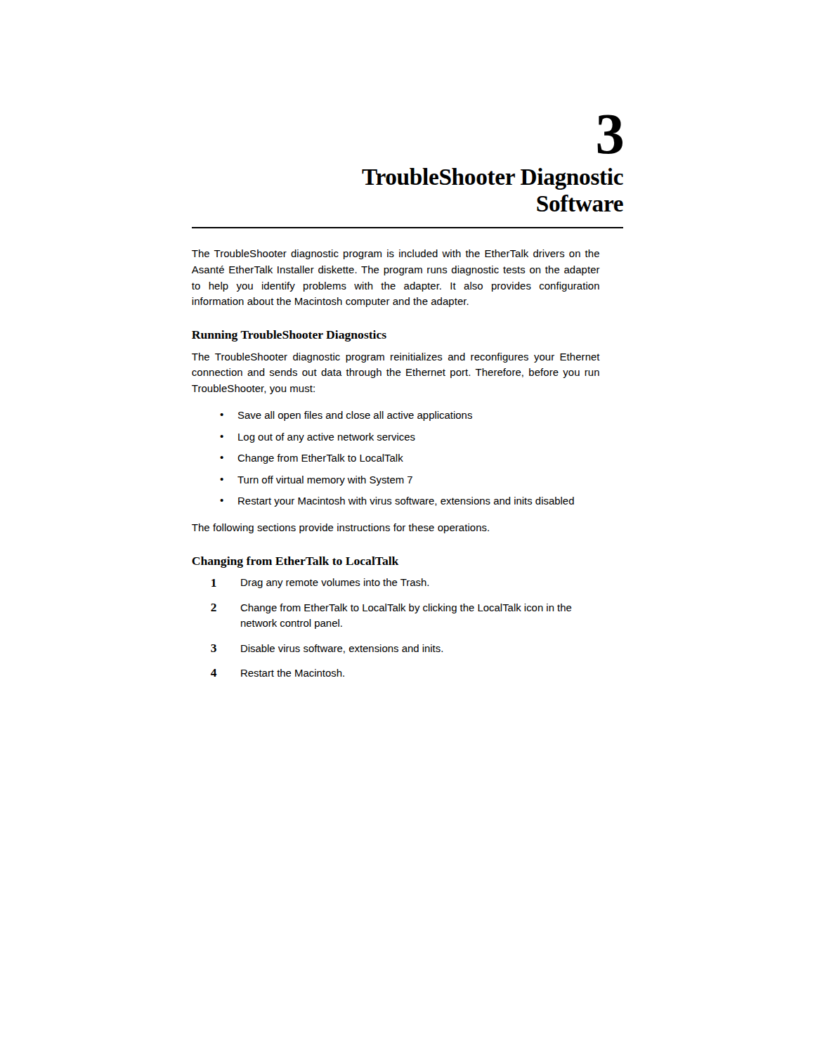3
TroubleShooter Diagnostic
Software
The TroubleShooter diagnostic program is included with the EtherTalk drivers on the Asanté EtherTalk Installer diskette. The program runs diagnostic tests on the adapter to help you identify problems with the adapter. It also provides configuration information about the Macintosh computer and the adapter.
Running TroubleShooter Diagnostics
The TroubleShooter diagnostic program reinitializes and reconfigures your Ethernet connection and sends out data through the Ethernet port. Therefore, before you run TroubleShooter, you must:
Save all open files and close all active applications
Log out of any active network services
Change from EtherTalk to LocalTalk
Turn off virtual memory with System 7
Restart your Macintosh with virus software, extensions and inits disabled
The following sections provide instructions for these operations.
Changing from EtherTalk to LocalTalk
Drag any remote volumes into the Trash.
Change from EtherTalk to LocalTalk by clicking the LocalTalk icon in the network control panel.
Disable virus software, extensions and inits.
Restart the Macintosh.